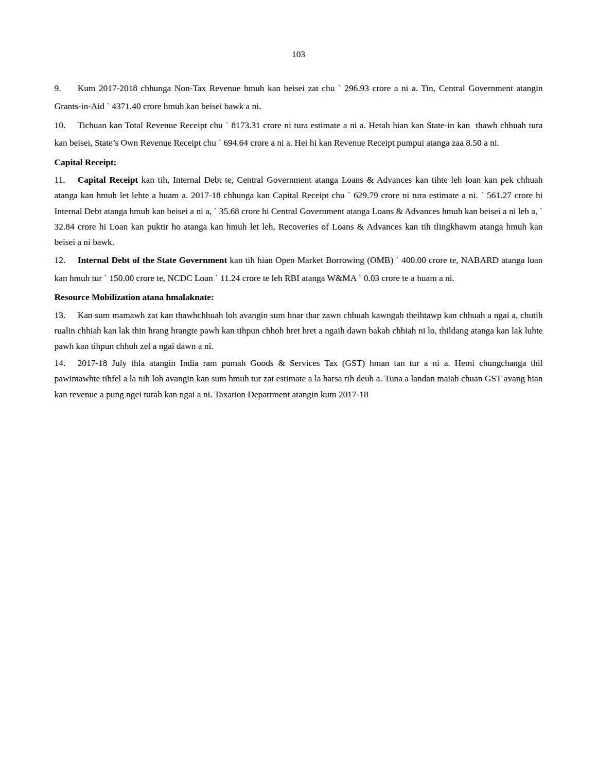103
9. Kum 2017-2018 chhunga Non-Tax Revenue hmuh kan beisei zat chu ` 296.93 crore a ni a. Tin, Central Government atangin Grants-in-Aid ` 4371.40 crore hmuh kan beisei bawk a ni.
10. Tichuan kan Total Revenue Receipt chu ` 8173.31 crore ni tura estimate a ni a. Hetah hian kan State-in kan thawh chhuah tura kan beisei, State’s Own Revenue Receipt chu ` 694.64 crore a ni a. Hei hi kan Revenue Receipt pumpui atanga zaa 8.50 a ni.
Capital Receipt:
11. Capital Receipt kan tih, Internal Debt te, Central Government atanga Loans & Advances kan tihte leh loan kan pek chhuah atanga kan hmuh let lehte a huam a. 2017-18 chhunga kan Capital Receipt chu ` 629.79 crore ni tura estimate a ni. ` 561.27 crore hi Internal Debt atanga hmuh kan beisei a ni a, ` 35.68 crore hi Central Government atanga Loans & Advances hmuh kan beisei a ni leh a, ` 32.84 crore hi Loan kan puktir ho atanga kan hmuh let leh, Recoveries of Loans & Advances kan tih tlingkhawm atanga hmuh kan beisei a ni bawk.
12. Internal Debt of the State Government kan tih hian Open Market Borrowing (OMB) ` 400.00 crore te, NABARD atanga loan kan hmuh tur ` 150.00 crore te, NCDC Loan ` 11.24 crore te leh RBI atanga W&MA ` 0.03 crore te a huam a ni.
Resource Mobilization atana hmalaknate:
13. Kan sum mamawh zat kan thawhchhuah loh avangin sum hnar thar zawn chhuah kawngah theihtawp kan chhuah a ngai a, chutih rualin chhiah kan lak thin hrang hrangte pawh kan tihpun chhoh hret hret a ngaih dawn bakah chhiah ni lo, thildang atanga kan lak luhte pawh kan tihpun chhoh zel a ngai dawn a ni.
14. 2017-18 July thla atangin India ram pumah Goods & Services Tax (GST) hman tan tur a ni a. Hemi chungchanga thil pawimawhte tihfel a la nih loh avangin kan sum hmuh tur zat estimate a la harsa rih deuh a. Tuna a landan maiah chuan GST avang hian kan revenue a pung ngei turah kan ngai a ni. Taxation Department atangin kum 2017-18